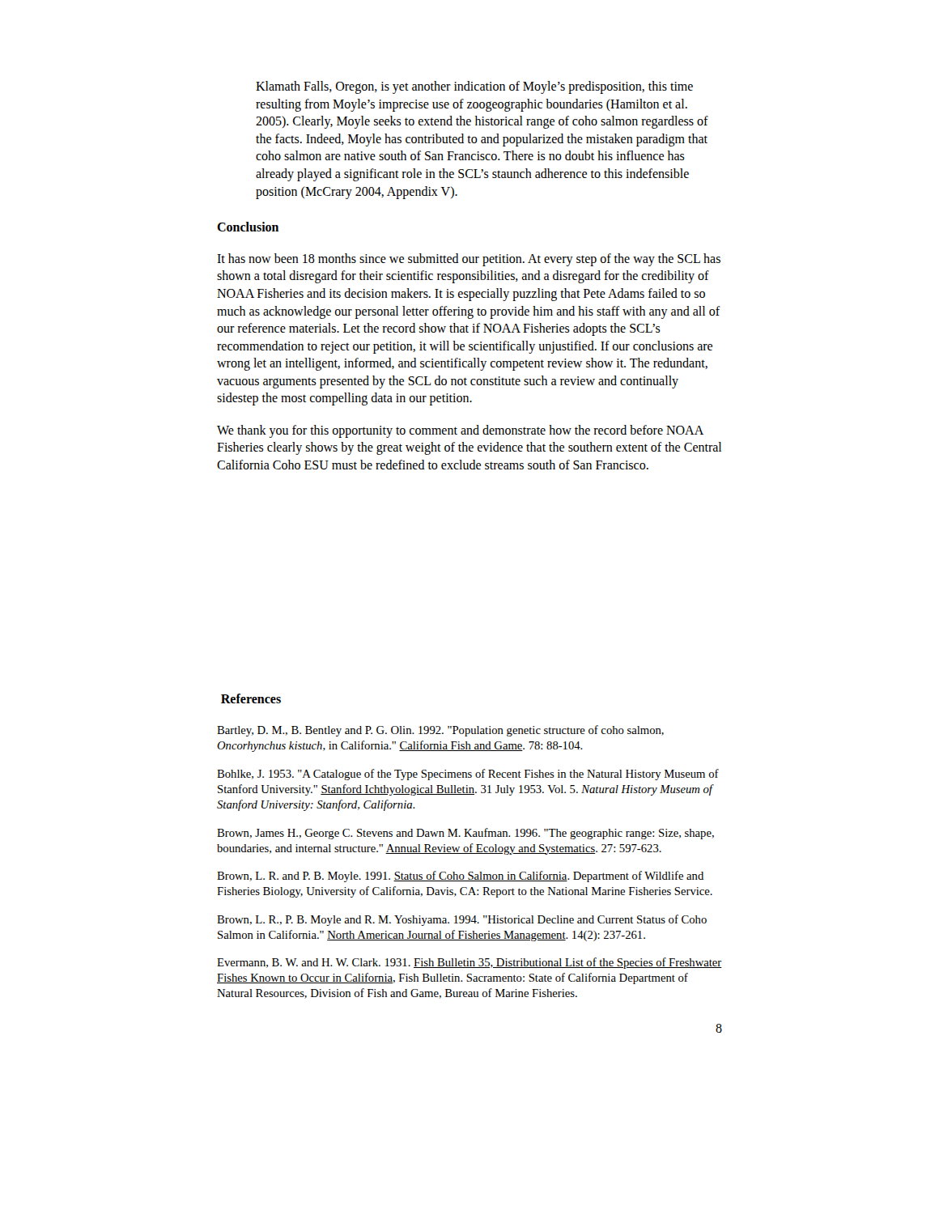Klamath Falls, Oregon, is yet another indication of Moyle’s predisposition, this time resulting from Moyle’s imprecise use of zoogeographic boundaries (Hamilton et al. 2005). Clearly, Moyle seeks to extend the historical range of coho salmon regardless of the facts. Indeed, Moyle has contributed to and popularized the mistaken paradigm that coho salmon are native south of San Francisco. There is no doubt his influence has already played a significant role in the SCL’s staunch adherence to this indefensible position (McCrary 2004, Appendix V).
Conclusion
It has now been 18 months since we submitted our petition. At every step of the way the SCL has shown a total disregard for their scientific responsibilities, and a disregard for the credibility of NOAA Fisheries and its decision makers. It is especially puzzling that Pete Adams failed to so much as acknowledge our personal letter offering to provide him and his staff with any and all of our reference materials. Let the record show that if NOAA Fisheries adopts the SCL’s recommendation to reject our petition, it will be scientifically unjustified. If our conclusions are wrong let an intelligent, informed, and scientifically competent review show it. The redundant, vacuous arguments presented by the SCL do not constitute such a review and continually sidestep the most compelling data in our petition.
We thank you for this opportunity to comment and demonstrate how the record before NOAA Fisheries clearly shows by the great weight of the evidence that the southern extent of the Central California Coho ESU must be redefined to exclude streams south of San Francisco.
References
Bartley, D. M., B. Bentley and P. G. Olin. 1992. "Population genetic structure of coho salmon, Oncorhynchus kistuch, in California." California Fish and Game. 78: 88-104.
Bohlke, J. 1953. "A Catalogue of the Type Specimens of Recent Fishes in the Natural History Museum of Stanford University." Stanford Ichthyological Bulletin. 31 July 1953. Vol. 5. Natural History Museum of Stanford University: Stanford, California.
Brown, James H., George C. Stevens and Dawn M. Kaufman. 1996. "The geographic range: Size, shape, boundaries, and internal structure." Annual Review of Ecology and Systematics. 27: 597-623.
Brown, L. R. and P. B. Moyle. 1991. Status of Coho Salmon in California. Department of Wildlife and Fisheries Biology, University of California, Davis, CA: Report to the National Marine Fisheries Service.
Brown, L. R., P. B. Moyle and R. M. Yoshiyama. 1994. "Historical Decline and Current Status of Coho Salmon in California." North American Journal of Fisheries Management. 14(2): 237-261.
Evermann, B. W. and H. W. Clark. 1931. Fish Bulletin 35, Distributional List of the Species of Freshwater Fishes Known to Occur in California, Fish Bulletin. Sacramento: State of California Department of Natural Resources, Division of Fish and Game, Bureau of Marine Fisheries.
8